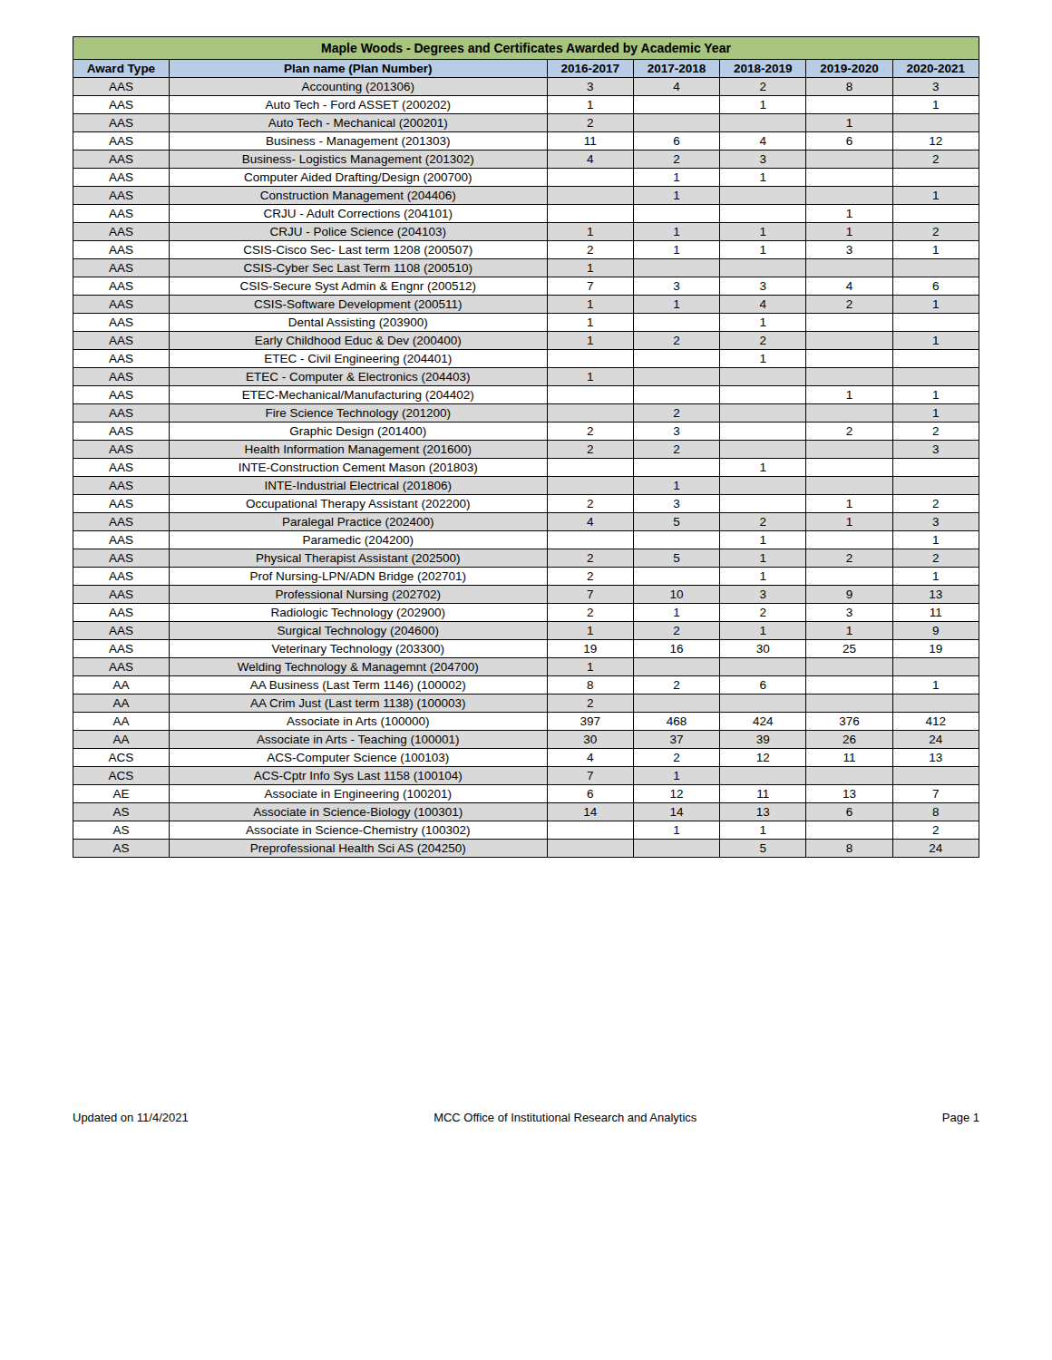Maple Woods - Degrees and Certificates Awarded by Academic Year
| Award Type | Plan name (Plan Number) | 2016-2017 | 2017-2018 | 2018-2019 | 2019-2020 | 2020-2021 |
| --- | --- | --- | --- | --- | --- | --- |
| AAS | Accounting (201306) | 3 | 4 | 2 | 8 | 3 |
| AAS | Auto Tech - Ford ASSET (200202) | 1 | | 1 | | 1 |
| AAS | Auto Tech - Mechanical (200201) | 2 | | | 1 | |
| AAS | Business - Management (201303) | 11 | 6 | 4 | 6 | 12 |
| AAS | Business- Logistics Management (201302) | 4 | 2 | 3 | | 2 |
| AAS | Computer Aided Drafting/Design (200700) | | 1 | 1 | | |
| AAS | Construction Management (204406) | | 1 | | | 1 |
| AAS | CRJU - Adult Corrections (204101) | | | | 1 | |
| AAS | CRJU - Police Science (204103) | 1 | 1 | 1 | 1 | 2 |
| AAS | CSIS-Cisco Sec- Last term 1208 (200507) | 2 | 1 | 1 | 3 | 1 |
| AAS | CSIS-Cyber Sec Last Term 1108 (200510) | 1 | | | | |
| AAS | CSIS-Secure Syst Admin & Engnr (200512) | 7 | 3 | 3 | 4 | 6 |
| AAS | CSIS-Software Development (200511) | 1 | 1 | 4 | 2 | 1 |
| AAS | Dental Assisting (203900) | 1 | | 1 | | |
| AAS | Early Childhood Educ & Dev (200400) | 1 | 2 | 2 | | 1 |
| AAS | ETEC - Civil Engineering (204401) | | | 1 | | |
| AAS | ETEC - Computer & Electronics (204403) | 1 | | | | |
| AAS | ETEC-Mechanical/Manufacturing (204402) | | | | 1 | 1 |
| AAS | Fire Science Technology (201200) | | 2 | | | 1 |
| AAS | Graphic Design (201400) | 2 | 3 | | 2 | 2 |
| AAS | Health Information Management (201600) | 2 | 2 | | | 3 |
| AAS | INTE-Construction Cement Mason (201803) | | | 1 | | |
| AAS | INTE-Industrial Electrical (201806) | | 1 | | | |
| AAS | Occupational Therapy Assistant (202200) | 2 | 3 | | 1 | 2 |
| AAS | Paralegal Practice (202400) | 4 | 5 | 2 | 1 | 3 |
| AAS | Paramedic (204200) | | | 1 | | 1 |
| AAS | Physical Therapist Assistant (202500) | 2 | 5 | 1 | 2 | 2 |
| AAS | Prof Nursing-LPN/ADN Bridge (202701) | 2 | | 1 | | 1 |
| AAS | Professional Nursing (202702) | 7 | 10 | 3 | 9 | 13 |
| AAS | Radiologic Technology (202900) | 2 | 1 | 2 | 3 | 11 |
| AAS | Surgical Technology (204600) | 1 | 2 | 1 | 1 | 9 |
| AAS | Veterinary Technology (203300) | 19 | 16 | 30 | 25 | 19 |
| AAS | Welding Technology & Managemnt (204700) | 1 | | | | |
| AA | AA Business (Last Term 1146) (100002) | 8 | 2 | 6 | | 1 |
| AA | AA Crim Just (Last term 1138) (100003) | 2 | | | | |
| AA | Associate in Arts (100000) | 397 | 468 | 424 | 376 | 412 |
| AA | Associate in Arts - Teaching (100001) | 30 | 37 | 39 | 26 | 24 |
| ACS | ACS-Computer Science (100103) | 4 | 2 | 12 | 11 | 13 |
| ACS | ACS-Cptr Info Sys Last 1158 (100104) | 7 | 1 | | | |
| AE | Associate in Engineering (100201) | 6 | 12 | 11 | 13 | 7 |
| AS | Associate in Science-Biology (100301) | 14 | 14 | 13 | 6 | 8 |
| AS | Associate in Science-Chemistry (100302) | | 1 | 1 | | 2 |
| AS | Preprofessional Health Sci AS (204250) | | | 5 | 8 | 24 |
Updated on 11/4/2021
MCC Office of Institutional Research and Analytics
Page 1